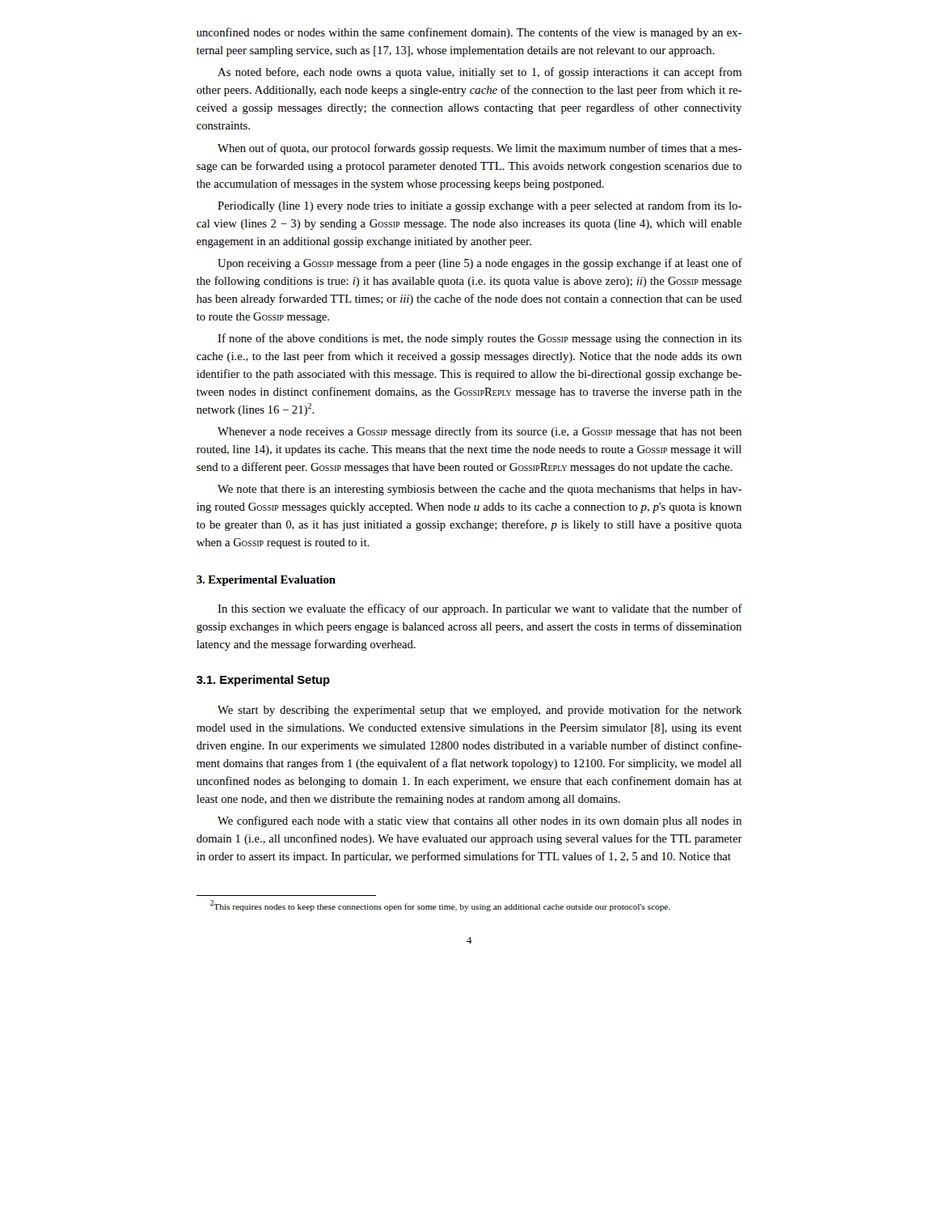unconfined nodes or nodes within the same confinement domain). The contents of the view is managed by an external peer sampling service, such as [17, 13], whose implementation details are not relevant to our approach.
As noted before, each node owns a quota value, initially set to 1, of gossip interactions it can accept from other peers. Additionally, each node keeps a single-entry cache of the connection to the last peer from which it received a gossip messages directly; the connection allows contacting that peer regardless of other connectivity constraints.
When out of quota, our protocol forwards gossip requests. We limit the maximum number of times that a message can be forwarded using a protocol parameter denoted TTL. This avoids network congestion scenarios due to the accumulation of messages in the system whose processing keeps being postponed.
Periodically (line 1) every node tries to initiate a gossip exchange with a peer selected at random from its local view (lines 2 − 3) by sending a Gossip message. The node also increases its quota (line 4), which will enable engagement in an additional gossip exchange initiated by another peer.
Upon receiving a Gossip message from a peer (line 5) a node engages in the gossip exchange if at least one of the following conditions is true: i) it has available quota (i.e. its quota value is above zero); ii) the Gossip message has been already forwarded TTL times; or iii) the cache of the node does not contain a connection that can be used to route the Gossip message.
If none of the above conditions is met, the node simply routes the Gossip message using the connection in its cache (i.e., to the last peer from which it received a gossip messages directly). Notice that the node adds its own identifier to the path associated with this message. This is required to allow the bi-directional gossip exchange between nodes in distinct confinement domains, as the GossipReply message has to traverse the inverse path in the network (lines 16 − 21)2.
Whenever a node receives a Gossip message directly from its source (i.e, a Gossip message that has not been routed, line 14), it updates its cache. This means that the next time the node needs to route a Gossip message it will send to a different peer. Gossip messages that have been routed or GossipReply messages do not update the cache.
We note that there is an interesting symbiosis between the cache and the quota mechanisms that helps in having routed Gossip messages quickly accepted. When node u adds to its cache a connection to p, p's quota is known to be greater than 0, as it has just initiated a gossip exchange; therefore, p is likely to still have a positive quota when a Gossip request is routed to it.
3. Experimental Evaluation
In this section we evaluate the efficacy of our approach. In particular we want to validate that the number of gossip exchanges in which peers engage is balanced across all peers, and assert the costs in terms of dissemination latency and the message forwarding overhead.
3.1. Experimental Setup
We start by describing the experimental setup that we employed, and provide motivation for the network model used in the simulations. We conducted extensive simulations in the Peersim simulator [8], using its event driven engine. In our experiments we simulated 12800 nodes distributed in a variable number of distinct confinement domains that ranges from 1 (the equivalent of a flat network topology) to 12100. For simplicity, we model all unconfined nodes as belonging to domain 1. In each experiment, we ensure that each confinement domain has at least one node, and then we distribute the remaining nodes at random among all domains.
We configured each node with a static view that contains all other nodes in its own domain plus all nodes in domain 1 (i.e., all unconfined nodes). We have evaluated our approach using several values for the TTL parameter in order to assert its impact. In particular, we performed simulations for TTL values of 1, 2, 5 and 10. Notice that
2This requires nodes to keep these connections open for some time, by using an additional cache outside our protocol's scope.
4